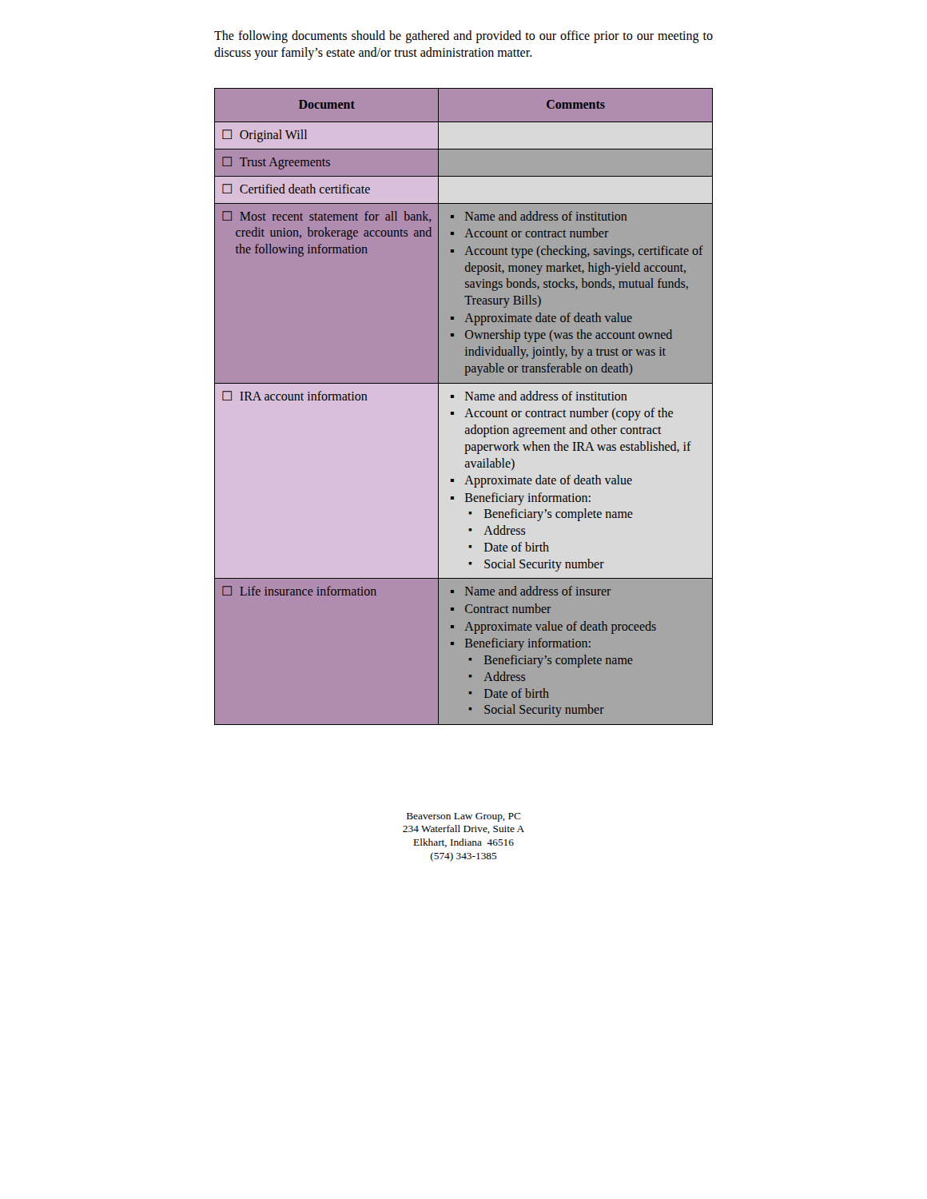The following documents should be gathered and provided to our office prior to our meeting to discuss your family’s estate and/or trust administration matter.
| Document | Comments |
| --- | --- |
| ☐ Original Will | |
| ☐ Trust Agreements | |
| ☐ Certified death certificate | |
| ☐ Most recent statement for all bank, credit union, brokerage accounts and the following information | Name and address of institution Account or contract number Account type (checking, savings, certificate of deposit, money market, high-yield account, savings bonds, stocks, bonds, mutual funds, Treasury Bills) Approximate date of death value Ownership type (was the account owned individually, jointly, by a trust or was it payable or transferable on death) |
| ☐ IRA account information | Name and address of institution Account or contract number (copy of the adoption agreement and other contract paperwork when the IRA was established, if available) Approximate date of death value Beneficiary information: Beneficiary’s complete name Address Date of birth Social Security number |
| ☐ Life insurance information | Name and address of insurer Contract number Approximate value of death proceeds Beneficiary information: Beneficiary’s complete name Address Date of birth Social Security number |
Beaverson Law Group, PC
234 Waterfall Drive, Suite A
Elkhart, Indiana 46516
(574) 343-1385